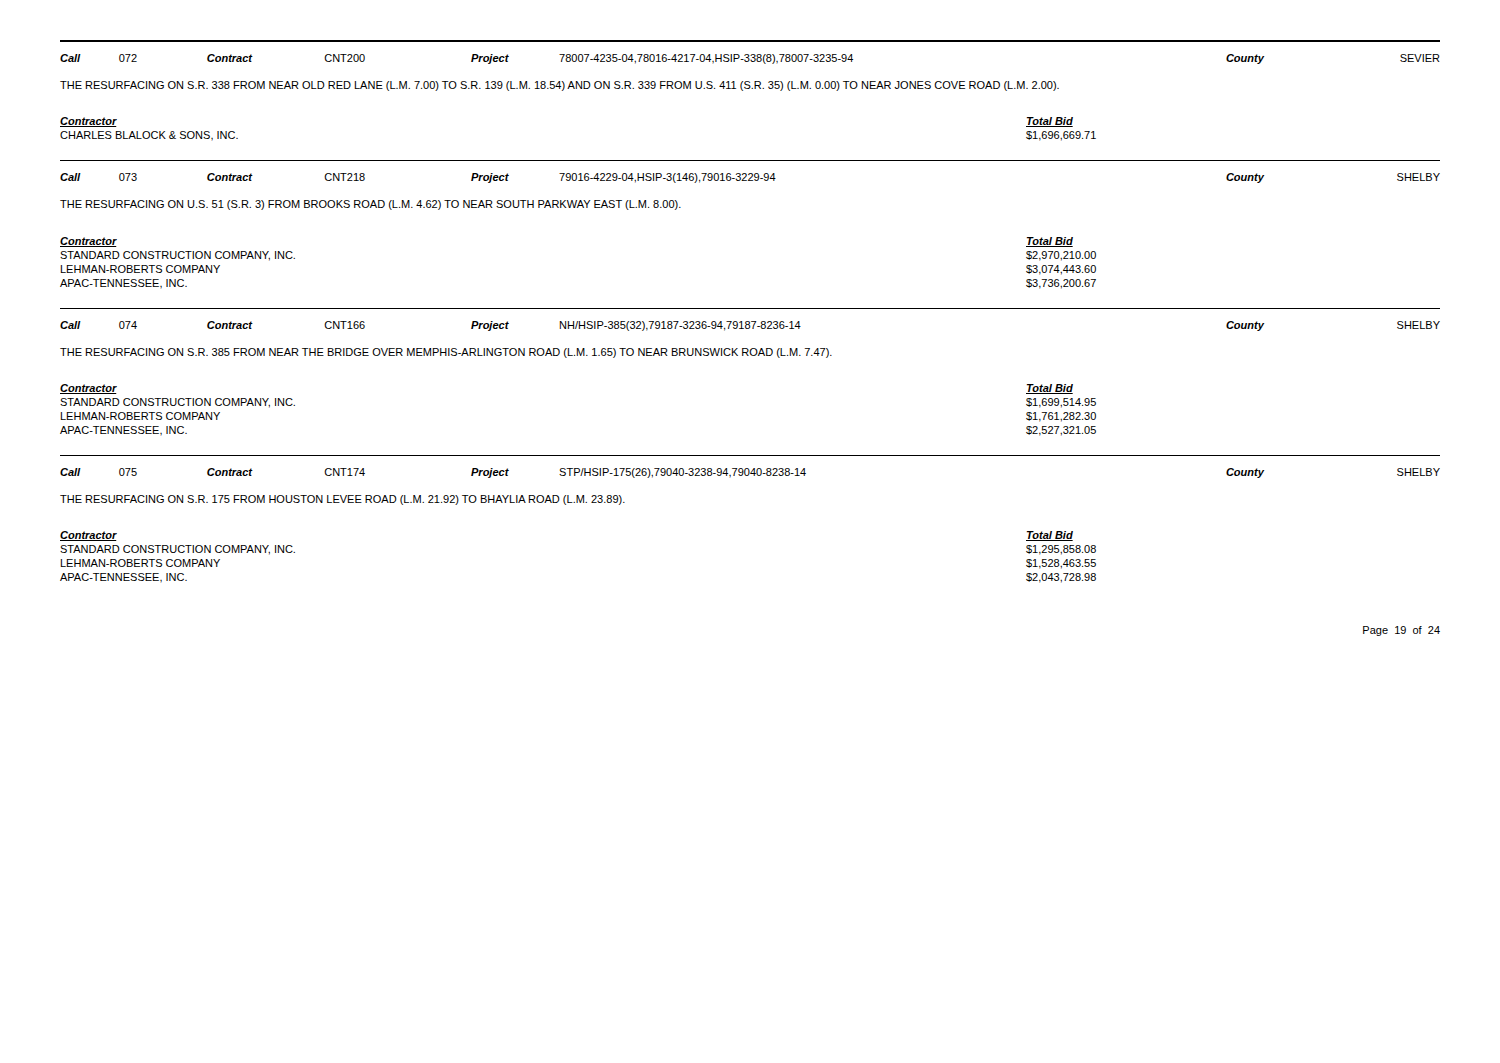| Call | 072 | Contract | CNT200 | Project | 78007-4235-04,78016-4217-04,HSIP-338(8),78007-3235-94 | County | SEVIER |
THE RESURFACING ON S.R. 338 FROM NEAR OLD RED LANE (L.M. 7.00) TO S.R. 139 (L.M. 18.54) AND ON S.R. 339 FROM U.S. 411 (S.R. 35) (L.M. 0.00) TO NEAR JONES COVE ROAD (L.M. 2.00).
| Contractor | Total Bid |
| CHARLES BLALOCK & SONS, INC. | $1,696,669.71 |
| Call | 073 | Contract | CNT218 | Project | 79016-4229-04,HSIP-3(146),79016-3229-94 | County | SHELBY |
THE RESURFACING ON U.S. 51 (S.R. 3) FROM BROOKS ROAD (L.M. 4.62) TO NEAR SOUTH PARKWAY EAST (L.M. 8.00).
| Contractor | Total Bid |
| STANDARD CONSTRUCTION COMPANY, INC. | $2,970,210.00 |
| LEHMAN-ROBERTS COMPANY | $3,074,443.60 |
| APAC-TENNESSEE, INC. | $3,736,200.67 |
| Call | 074 | Contract | CNT166 | Project | NH/HSIP-385(32),79187-3236-94,79187-8236-14 | County | SHELBY |
THE RESURFACING ON S.R. 385 FROM NEAR THE BRIDGE OVER MEMPHIS-ARLINGTON ROAD (L.M. 1.65) TO NEAR BRUNSWICK ROAD (L.M. 7.47).
| Contractor | Total Bid |
| STANDARD CONSTRUCTION COMPANY, INC. | $1,699,514.95 |
| LEHMAN-ROBERTS COMPANY | $1,761,282.30 |
| APAC-TENNESSEE, INC. | $2,527,321.05 |
| Call | 075 | Contract | CNT174 | Project | STP/HSIP-175(26),79040-3238-94,79040-8238-14 | County | SHELBY |
THE RESURFACING ON S.R. 175 FROM HOUSTON LEVEE ROAD (L.M. 21.92) TO BHAYLIA ROAD (L.M. 23.89).
| Contractor | Total Bid |
| STANDARD CONSTRUCTION COMPANY, INC. | $1,295,858.08 |
| LEHMAN-ROBERTS COMPANY | $1,528,463.55 |
| APAC-TENNESSEE, INC. | $2,043,728.98 |
Page 19 of 24